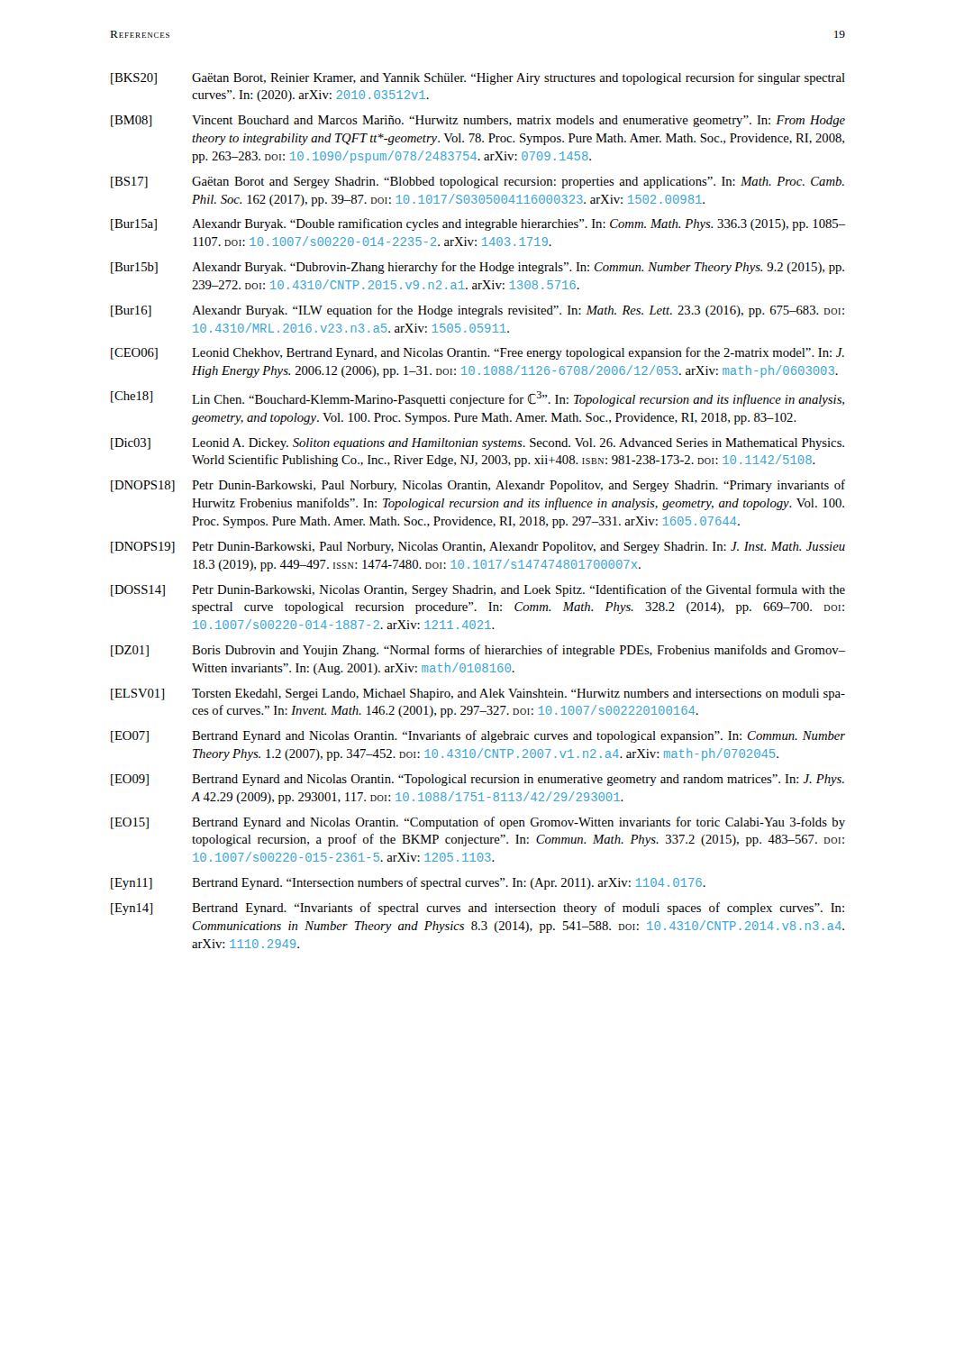References 19
[BKS20]
Gaëtan Borot, Reinier Kramer, and Yannik Schüler. “Higher Airy structures and topological recursion for singular spectral curves”. In: (2020). arXiv: 2010.03512v1.
[BM08]
Vincent Bouchard and Marcos Mariño. “Hurwitz numbers, matrix models and enumerative geometry”. In: From Hodge theory to integrability and TQFT tt*-geometry. Vol. 78. Proc. Sympos. Pure Math. Amer. Math. Soc., Providence, RI, 2008, pp. 263–283. doi: 10.1090/pspum/078/2483754. arXiv: 0709.1458.
[BS17]
Gaëtan Borot and Sergey Shadrin. “Blobbed topological recursion: properties and applications”. In: Math. Proc. Camb. Phil. Soc. 162 (2017), pp. 39–87. doi: 10.1017/S0305004116000323. arXiv: 1502.00981.
[Bur15a]
Alexandr Buryak. “Double ramification cycles and integrable hierarchies”. In: Comm. Math. Phys. 336.3 (2015), pp. 1085–1107. doi: 10.1007/s00220-014-2235-2. arXiv: 1403.1719.
[Bur15b]
Alexandr Buryak. “Dubrovin-Zhang hierarchy for the Hodge integrals”. In: Commun. Number Theory Phys. 9.2 (2015), pp. 239–272. doi: 10.4310/CNTP.2015.v9.n2.a1. arXiv: 1308.5716.
[Bur16]
Alexandr Buryak. “ILW equation for the Hodge integrals revisited”. In: Math. Res. Lett. 23.3 (2016), pp. 675–683. doi: 10.4310/MRL.2016.v23.n3.a5. arXiv: 1505.05911.
[CEO06]
Leonid Chekhov, Bertrand Eynard, and Nicolas Orantin. “Free energy topological expansion for the 2-matrix model”. In: J. High Energy Phys. 2006.12 (2006), pp. 1–31. doi: 10.1088/1126-6708/2006/12/053. arXiv: math-ph/0603003.
[Che18]
Lin Chen. “Bouchard-Klemm-Marino-Pasquetti conjecture for ℂ3”. In: Topological recursion and its influence in analysis, geometry, and topology. Vol. 100. Proc. Sympos. Pure Math. Amer. Math. Soc., Providence, RI, 2018, pp. 83–102.
[Dic03]
Leonid A. Dickey. Soliton equations and Hamiltonian systems. Second. Vol. 26. Advanced Series in Mathematical Physics. World Scientific Publishing Co., Inc., River Edge, NJ, 2003, pp. xii+408. isbn: 981-238-173-2. doi: 10.1142/5108.
[DNOPS18]
Petr Dunin-Barkowski, Paul Norbury, Nicolas Orantin, Alexandr Popolitov, and Sergey Shadrin. “Primary invariants of Hurwitz Frobenius manifolds”. In: Topological recursion and its influence in analysis, geometry, and topology. Vol. 100. Proc. Sympos. Pure Math. Amer. Math. Soc., Providence, RI, 2018, pp. 297–331. arXiv: 1605.07644.
[DNOPS19]
Petr Dunin-Barkowski, Paul Norbury, Nicolas Orantin, Alexandr Popolitov, and Sergey Shadrin. In: J. Inst. Math. Jussieu 18.3 (2019), pp. 449–497. issn: 1474-7480. doi: 10.1017/s147474801700007x.
[DOSS14]
Petr Dunin-Barkowski, Nicolas Orantin, Sergey Shadrin, and Loek Spitz. “Identification of the Givental formula with the spectral curve topological recursion procedure”. In: Comm. Math. Phys. 328.2 (2014), pp. 669–700. doi: 10.1007/s00220-014-1887-2. arXiv: 1211.4021.
[DZ01]
Boris Dubrovin and Youjin Zhang. “Normal forms of hierarchies of integrable PDEs, Frobenius manifolds and Gromov–Witten invariants”. In: (Aug. 2001). arXiv: math/0108160.
[ELSV01]
Torsten Ekedahl, Sergei Lando, Michael Shapiro, and Alek Vainshtein. “Hurwitz numbers and intersections on moduli spaces of curves.” In: Invent. Math. 146.2 (2001), pp. 297–327. doi: 10.1007/s002220100164.
[EO07]
Bertrand Eynard and Nicolas Orantin. “Invariants of algebraic curves and topological expansion”. In: Commun. Number Theory Phys. 1.2 (2007), pp. 347–452. doi: 10.4310/CNTP.2007.v1.n2.a4. arXiv: math-ph/0702045.
[EO09]
Bertrand Eynard and Nicolas Orantin. “Topological recursion in enumerative geometry and random matrices”. In: J. Phys. A 42.29 (2009), pp. 293001, 117. doi: 10.1088/1751-8113/42/29/293001.
[EO15]
Bertrand Eynard and Nicolas Orantin. “Computation of open Gromov-Witten invariants for toric Calabi-Yau 3-folds by topological recursion, a proof of the BKMP conjecture”. In: Commun. Math. Phys. 337.2 (2015), pp. 483–567. doi: 10.1007/s00220-015-2361-5. arXiv: 1205.1103.
[Eyn11]
Bertrand Eynard. “Intersection numbers of spectral curves”. In: (Apr. 2011). arXiv: 1104.0176.
[Eyn14]
Bertrand Eynard. “Invariants of spectral curves and intersection theory of moduli spaces of complex curves”. In: Communications in Number Theory and Physics 8.3 (2014), pp. 541–588. doi: 10.4310/CNTP.2014.v8.n3.a4. arXiv: 1110.2949.